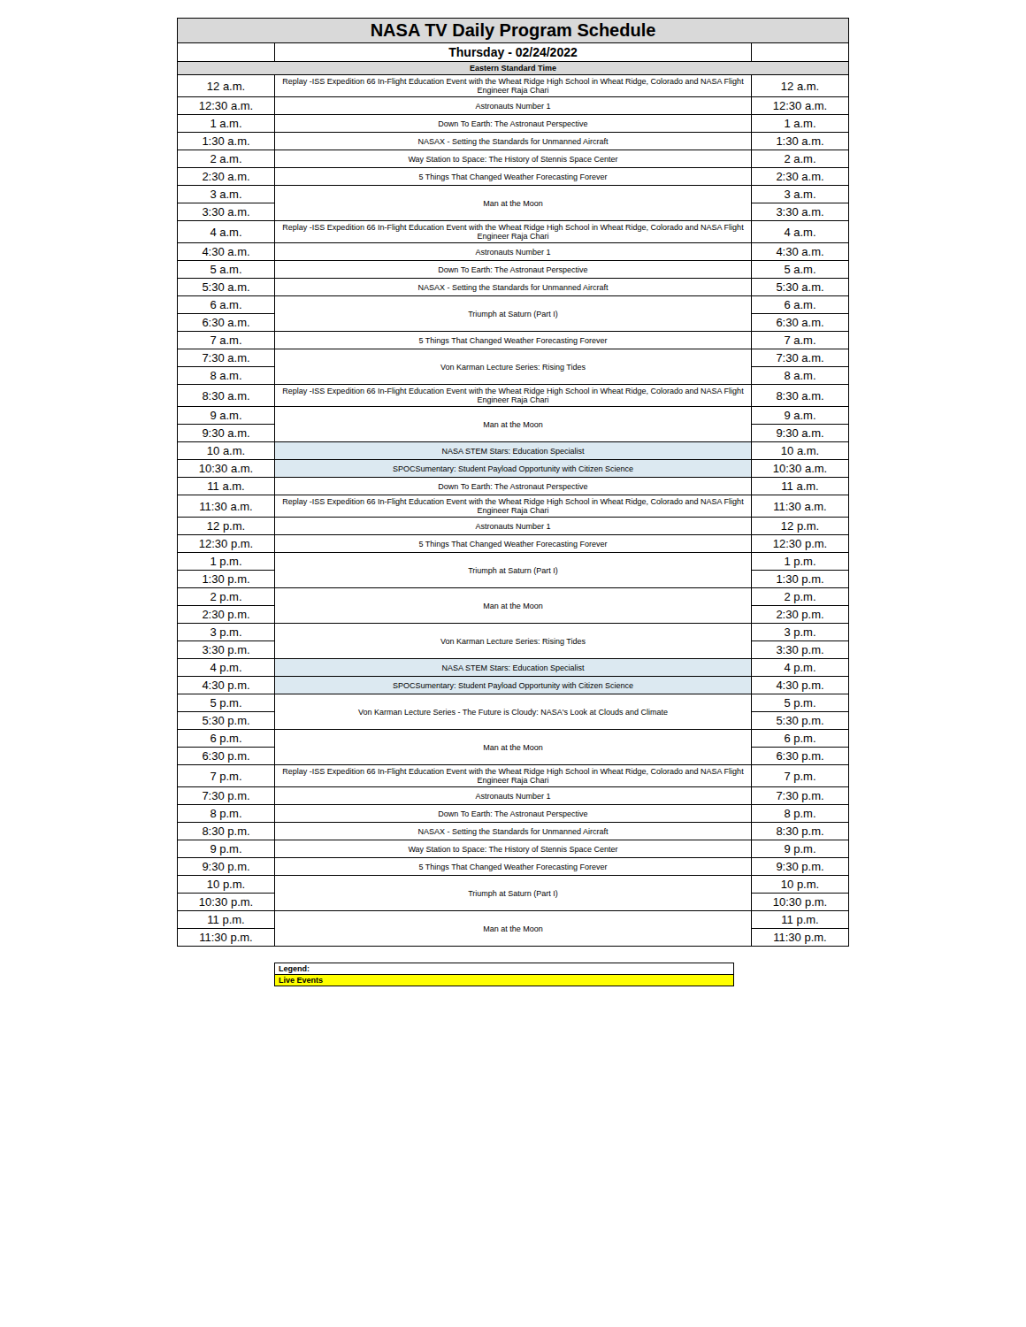| NASA TV Daily Program Schedule |
| --- |
| | Thursday - 02/24/2022 | |
| Eastern Standard Time |
| 12 a.m. | Replay -ISS Expedition 66 In-Flight Education Event with the Wheat Ridge High School in Wheat Ridge, Colorado and NASA Flight Engineer Raja Chari | 12 a.m. |
| 12:30 a.m. | Astronauts Number 1 | 12:30 a.m. |
| 1 a.m. | Down To Earth: The Astronaut Perspective | 1 a.m. |
| 1:30 a.m. | NASAX - Setting the Standards for Unmanned Aircraft | 1:30 a.m. |
| 2 a.m. | Way Station to Space: The History of Stennis Space Center | 2 a.m. |
| 2:30 a.m. | 5 Things That Changed Weather Forecasting Forever | 2:30 a.m. |
| 3 a.m. | Man at the Moon | 3 a.m. |
| 3:30 a.m. | 3:30 a.m. |
| 4 a.m. | Replay -ISS Expedition 66 In-Flight Education Event with the Wheat Ridge High School in Wheat Ridge, Colorado and NASA Flight Engineer Raja Chari | 4 a.m. |
| 4:30 a.m. | Astronauts Number 1 | 4:30 a.m. |
| 5 a.m. | Down To Earth: The Astronaut Perspective | 5 a.m. |
| 5:30 a.m. | NASAX - Setting the Standards for Unmanned Aircraft | 5:30 a.m. |
| 6 a.m. | Triumph at Saturn (Part I) | 6 a.m. |
| 6:30 a.m. | 6:30 a.m. |
| 7 a.m. | 5 Things That Changed Weather Forecasting Forever | 7 a.m. |
| 7:30 a.m. | Von Karman Lecture Series: Rising Tides | 7:30 a.m. |
| 8 a.m. | 8 a.m. |
| 8:30 a.m. | Replay -ISS Expedition 66 In-Flight Education Event with the Wheat Ridge High School in Wheat Ridge, Colorado and NASA Flight Engineer Raja Chari | 8:30 a.m. |
| 9 a.m. | Man at the Moon | 9 a.m. |
| 9:30 a.m. | 9:30 a.m. |
| 10 a.m. | NASA STEM Stars: Education Specialist | 10 a.m. |
| 10:30 a.m. | SPOCSumentary: Student Payload Opportunity with Citizen Science | 10:30 a.m. |
| 11 a.m. | Down To Earth: The Astronaut Perspective | 11 a.m. |
| 11:30 a.m. | Replay -ISS Expedition 66 In-Flight Education Event with the Wheat Ridge High School in Wheat Ridge, Colorado and NASA Flight Engineer Raja Chari | 11:30 a.m. |
| 12 p.m. | Astronauts Number 1 | 12 p.m. |
| 12:30 p.m. | 5 Things That Changed Weather Forecasting Forever | 12:30 p.m. |
| 1 p.m. | Triumph at Saturn (Part I) | 1 p.m. |
| 1:30 p.m. | 1:30 p.m. |
| 2 p.m. | Man at the Moon | 2 p.m. |
| 2:30 p.m. | 2:30 p.m. |
| 3 p.m. | Von Karman Lecture Series: Rising Tides | 3 p.m. |
| 3:30 p.m. | 3:30 p.m. |
| 4 p.m. | NASA STEM Stars: Education Specialist | 4 p.m. |
| 4:30 p.m. | SPOCSumentary: Student Payload Opportunity with Citizen Science | 4:30 p.m. |
| 5 p.m. | Von Karman Lecture Series - The Future is Cloudy: NASA's Look at Clouds and Climate | 5 p.m. |
| 5:30 p.m. | 5:30 p.m. |
| 6 p.m. | Man at the Moon | 6 p.m. |
| 6:30 p.m. | 6:30 p.m. |
| 7 p.m. | Replay -ISS Expedition 66 In-Flight Education Event with the Wheat Ridge High School in Wheat Ridge, Colorado and NASA Flight Engineer Raja Chari | 7 p.m. |
| 7:30 p.m. | Astronauts Number 1 | 7:30 p.m. |
| 8 p.m. | Down To Earth: The Astronaut Perspective | 8 p.m. |
| 8:30 p.m. | NASAX - Setting the Standards for Unmanned Aircraft | 8:30 p.m. |
| 9 p.m. | Way Station to Space: The History of Stennis Space Center | 9 p.m. |
| 9:30 p.m. | 5 Things That Changed Weather Forecasting Forever | 9:30 p.m. |
| 10 p.m. | Triumph at Saturn (Part I) | 10 p.m. |
| 10:30 p.m. | 10:30 p.m. |
| 11 p.m. | Man at the Moon | 11 p.m. |
| 11:30 p.m. | 11:30 p.m. |
| Legend: |
| Live Events |